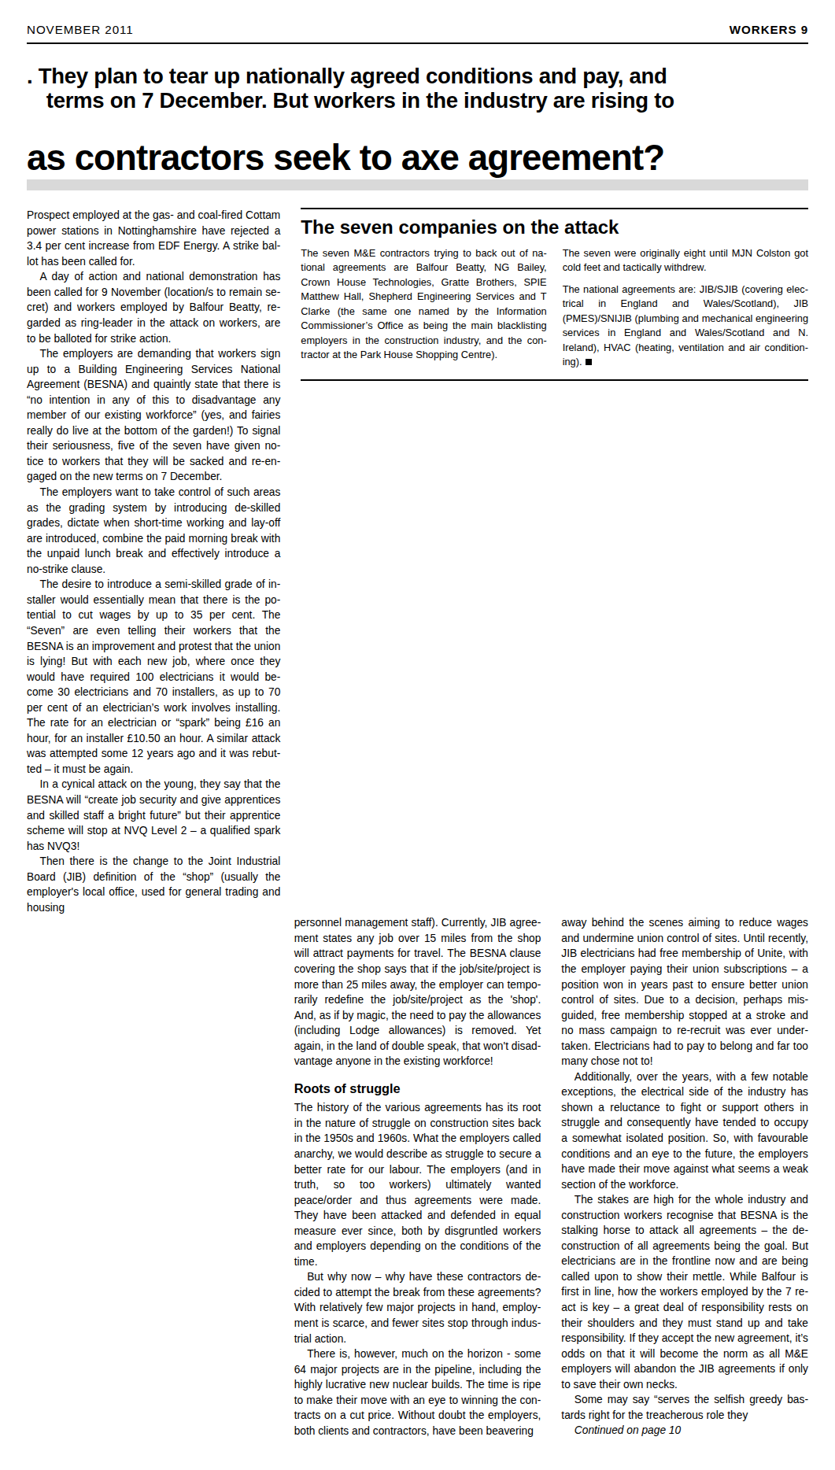NOVEMBER 2011 WORKERS 9
. They plan to tear up nationally agreed conditions and pay, and terms on 7 December. But workers in the industry are rising to
as contractors seek to axe agreement?
Prospect employed at the gas- and coal-fired Cottam power stations in Nottinghamshire have rejected a 3.4 per cent increase from EDF Energy. A strike ballot has been called for.
A day of action and national demonstration has been called for 9 November (location/s to remain secret) and workers employed by Balfour Beatty, regarded as ring-leader in the attack on workers, are to be balloted for strike action.
The employers are demanding that workers sign up to a Building Engineering Services National Agreement (BESNA) and quaintly state that there is “no intention in any of this to disadvantage any member of our existing workforce” (yes, and fairies really do live at the bottom of the garden!) To signal their seriousness, five of the seven have given notice to workers that they will be sacked and re-engaged on the new terms on 7 December.
The employers want to take control of such areas as the grading system by introducing de-skilled grades, dictate when short-time working and lay-off are introduced, combine the paid morning break with the unpaid lunch break and effectively introduce a no-strike clause.
The desire to introduce a semi-skilled grade of installer would essentially mean that there is the potential to cut wages by up to 35 per cent. The “Seven” are even telling their workers that the BESNA is an improvement and protest that the union is lying! But with each new job, where once they would have required 100 electricians it would become 30 electricians and 70 installers, as up to 70 per cent of an electrician’s work involves installing. The rate for an electrician or “spark” being £16 an hour, for an installer £10.50 an hour. A similar attack was attempted some 12 years ago and it was rebutted – it must be again.
In a cynical attack on the young, they say that the BESNA will “create job security and give apprentices and skilled staff a bright future” but their apprentice scheme will stop at NVQ Level 2 – a qualified spark has NVQ3!
Then there is the change to the Joint Industrial Board (JIB) definition of the “shop” (usually the employer's local office, used for general trading and housing
The seven companies on the attack
The seven M&E contractors trying to back out of national agreements are Balfour Beatty, NG Bailey, Crown House Technologies, Gratte Brothers, SPIE Matthew Hall, Shepherd Engineering Services and T Clarke (the same one named by the Information Commissioner’s Office as being the main blacklisting employers in the construction industry, and the contractor at the Park House Shopping Centre).
The seven were originally eight until MJN Colston got cold feet and tactically withdrew.
The national agreements are: JIB/SJIB (covering electrical in England and Wales/Scotland), JIB (PMES)/SNIJIB (plumbing and mechanical engineering services in England and Wales/Scotland and N. Ireland), HVAC (heating, ventilation and air conditioning).
personnel management staff). Currently, JIB agreement states any job over 15 miles from the shop will attract payments for travel. The BESNA clause covering the shop says that if the job/site/project is more than 25 miles away, the employer can temporarily redefine the job/site/project as the 'shop'. And, as if by magic, the need to pay the allowances (including Lodge allowances) is removed. Yet again, in the land of double speak, that won't disadvantage anyone in the existing workforce!
Roots of struggle
The history of the various agreements has its root in the nature of struggle on construction sites back in the 1950s and 1960s. What the employers called anarchy, we would describe as struggle to secure a better rate for our labour. The employers (and in truth, so too workers) ultimately wanted peace/order and thus agreements were made. They have been attacked and defended in equal measure ever since, both by disgruntled workers and employers depending on the conditions of the time.
But why now – why have these contractors decided to attempt the break from these agreements? With relatively few major projects in hand, employment is scarce, and fewer sites stop through industrial action.
There is, however, much on the horizon - some 64 major projects are in the pipeline, including the highly lucrative new nuclear builds. The time is ripe to make their move with an eye to winning the contracts on a cut price. Without doubt the employers, both clients and contractors, have been beavering
away behind the scenes aiming to reduce wages and undermine union control of sites. Until recently, JIB electricians had free membership of Unite, with the employer paying their union subscriptions – a position won in years past to ensure better union control of sites. Due to a decision, perhaps misguided, free membership stopped at a stroke and no mass campaign to re-recruit was ever undertaken. Electricians had to pay to belong and far too many chose not to!
Additionally, over the years, with a few notable exceptions, the electrical side of the industry has shown a reluctance to fight or support others in struggle and consequently have tended to occupy a somewhat isolated position. So, with favourable conditions and an eye to the future, the employers have made their move against what seems a weak section of the workforce.
The stakes are high for the whole industry and construction workers recognise that BESNA is the stalking horse to attack all agreements – the de-construction of all agreements being the goal. But electricians are in the frontline now and are being called upon to show their mettle. While Balfour is first in line, how the workers employed by the 7 react is key – a great deal of responsibility rests on their shoulders and they must stand up and take responsibility. If they accept the new agreement, it’s odds on that it will become the norm as all M&E employers will abandon the JIB agreements if only to save their own necks.
Some may say “serves the selfish greedy bastards right for the treacherous role they
Continued on page 10